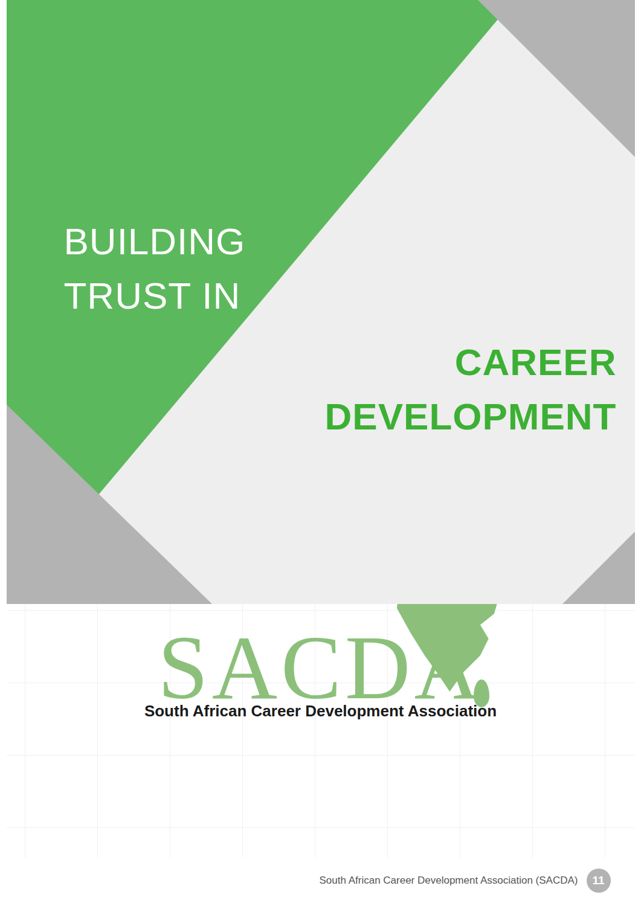BUILDING
TRUST IN
Career
Development
SACDA
South African Career Development Association
South African Career Development Association (SACDA) 11